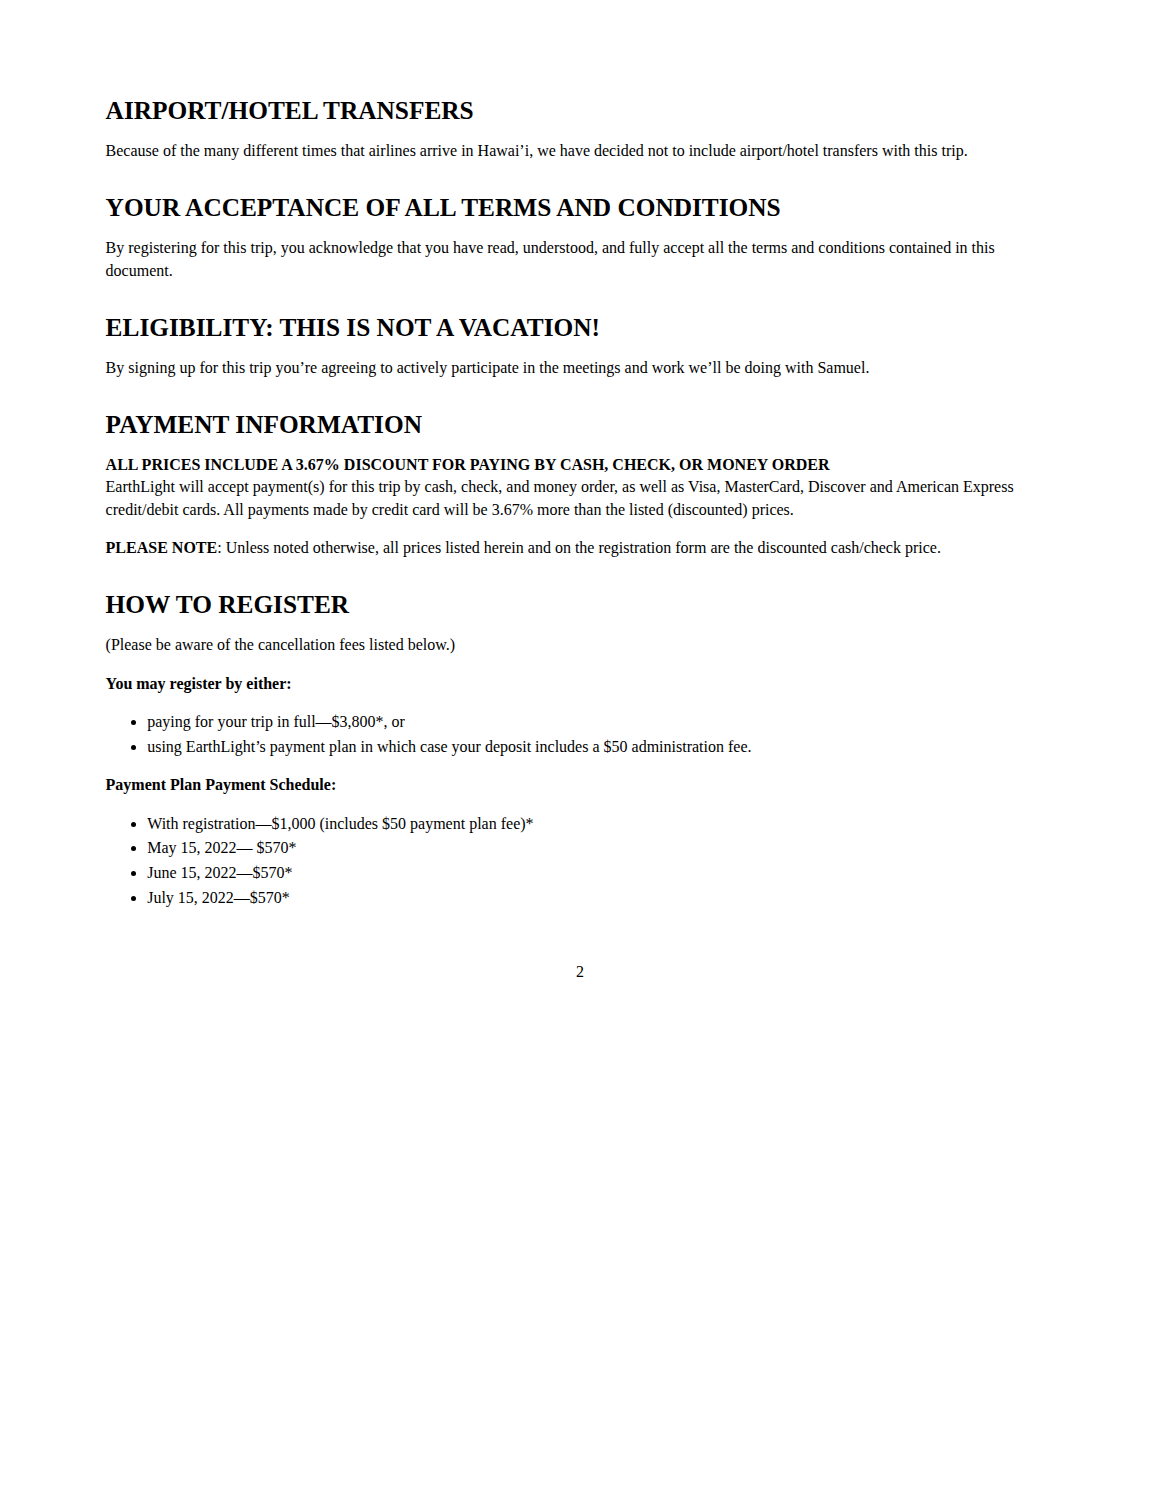AIRPORT/HOTEL TRANSFERS
Because of the many different times that airlines arrive in Hawai’i, we have decided not to include airport/hotel transfers with this trip.
YOUR ACCEPTANCE OF ALL TERMS AND CONDITIONS
By registering for this trip, you acknowledge that you have read, understood, and fully accept all the terms and conditions contained in this document.
ELIGIBILITY: THIS IS NOT A VACATION!
By signing up for this trip you’re agreeing to actively participate in the meetings and work we’ll be doing with Samuel.
PAYMENT INFORMATION
ALL PRICES INCLUDE A 3.67% DISCOUNT FOR PAYING BY CASH, CHECK, OR MONEY ORDER
EarthLight will accept payment(s) for this trip by cash, check, and money order, as well as Visa, MasterCard, Discover and American Express credit/debit cards. All payments made by credit card will be 3.67% more than the listed (discounted) prices.
PLEASE NOTE: Unless noted otherwise, all prices listed herein and on the registration form are the discounted cash/check price.
HOW TO REGISTER
(Please be aware of the cancellation fees listed below.)
You may register by either:
paying for your trip in full—$3,800*, or
using EarthLight’s payment plan in which case your deposit includes a $50 administration fee.
Payment Plan Payment Schedule:
With registration—$1,000 (includes $50 payment plan fee)*
May 15, 2022— $570*
June 15, 2022—$570*
July 15, 2022—$570*
2